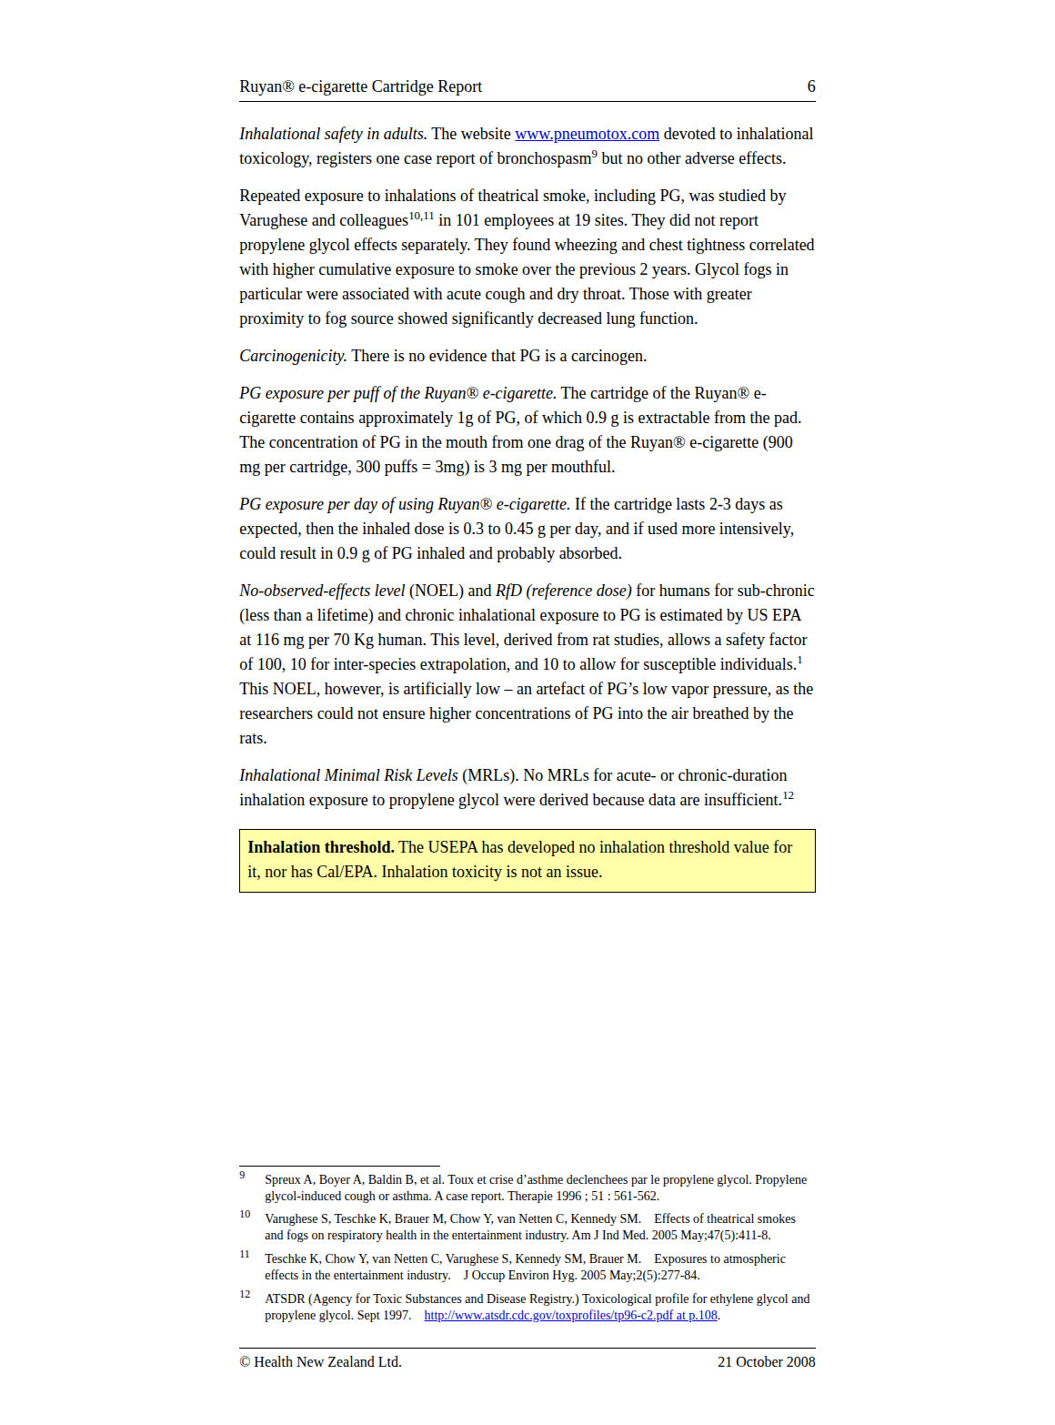Ruyan® e-cigarette Cartridge Report 6
Inhalational safety in adults. The website www.pneumotox.com devoted to inhalational toxicology, registers one case report of bronchospasm9 but no other adverse effects.
Repeated exposure to inhalations of theatrical smoke, including PG, was studied by Varughese and colleagues10,11 in 101 employees at 19 sites. They did not report propylene glycol effects separately. They found wheezing and chest tightness correlated with higher cumulative exposure to smoke over the previous 2 years. Glycol fogs in particular were associated with acute cough and dry throat. Those with greater proximity to fog source showed significantly decreased lung function.
Carcinogenicity. There is no evidence that PG is a carcinogen.
PG exposure per puff of the Ruyan® e-cigarette. The cartridge of the Ruyan® e-cigarette contains approximately 1g of PG, of which 0.9 g is extractable from the pad. The concentration of PG in the mouth from one drag of the Ruyan® e-cigarette (900 mg per cartridge, 300 puffs = 3mg) is 3 mg per mouthful.
PG exposure per day of using Ruyan® e-cigarette. If the cartridge lasts 2-3 days as expected, then the inhaled dose is 0.3 to 0.45 g per day, and if used more intensively, could result in 0.9 g of PG inhaled and probably absorbed.
No-observed-effects level (NOEL) and RfD (reference dose) for humans for sub-chronic (less than a lifetime) and chronic inhalational exposure to PG is estimated by US EPA at 116 mg per 70 Kg human. This level, derived from rat studies, allows a safety factor of 100, 10 for inter-species extrapolation, and 10 to allow for susceptible individuals.1 This NOEL, however, is artificially low – an artefact of PG’s low vapor pressure, as the researchers could not ensure higher concentrations of PG into the air breathed by the rats.
Inhalational Minimal Risk Levels (MRLs). No MRLs for acute- or chronic-duration inhalation exposure to propylene glycol were derived because data are insufficient.12
Inhalation threshold. The USEPA has developed no inhalation threshold value for it, nor has Cal/EPA. Inhalation toxicity is not an issue.
9 Spreux A, Boyer A, Baldin B, et al. Toux et crise d’asthme declenchees par le propylene glycol. Propylene glycol-induced cough or asthma. A case report. Therapie 1996 ; 51 : 561-562.
10 Varughese S, Teschke K, Brauer M, Chow Y, van Netten C, Kennedy SM. Effects of theatrical smokes and fogs on respiratory health in the entertainment industry. Am J Ind Med. 2005 May;47(5):411-8.
11 Teschke K, Chow Y, van Netten C, Varughese S, Kennedy SM, Brauer M. Exposures to atmospheric effects in the entertainment industry. J Occup Environ Hyg. 2005 May;2(5):277-84.
12 ATSDR (Agency for Toxic Substances and Disease Registry.) Toxicological profile for ethylene glycol and propylene glycol. Sept 1997. http://www.atsdr.cdc.gov/toxprofiles/tp96-c2.pdf at p.108.
© Health New Zealand Ltd. 21 October 2008